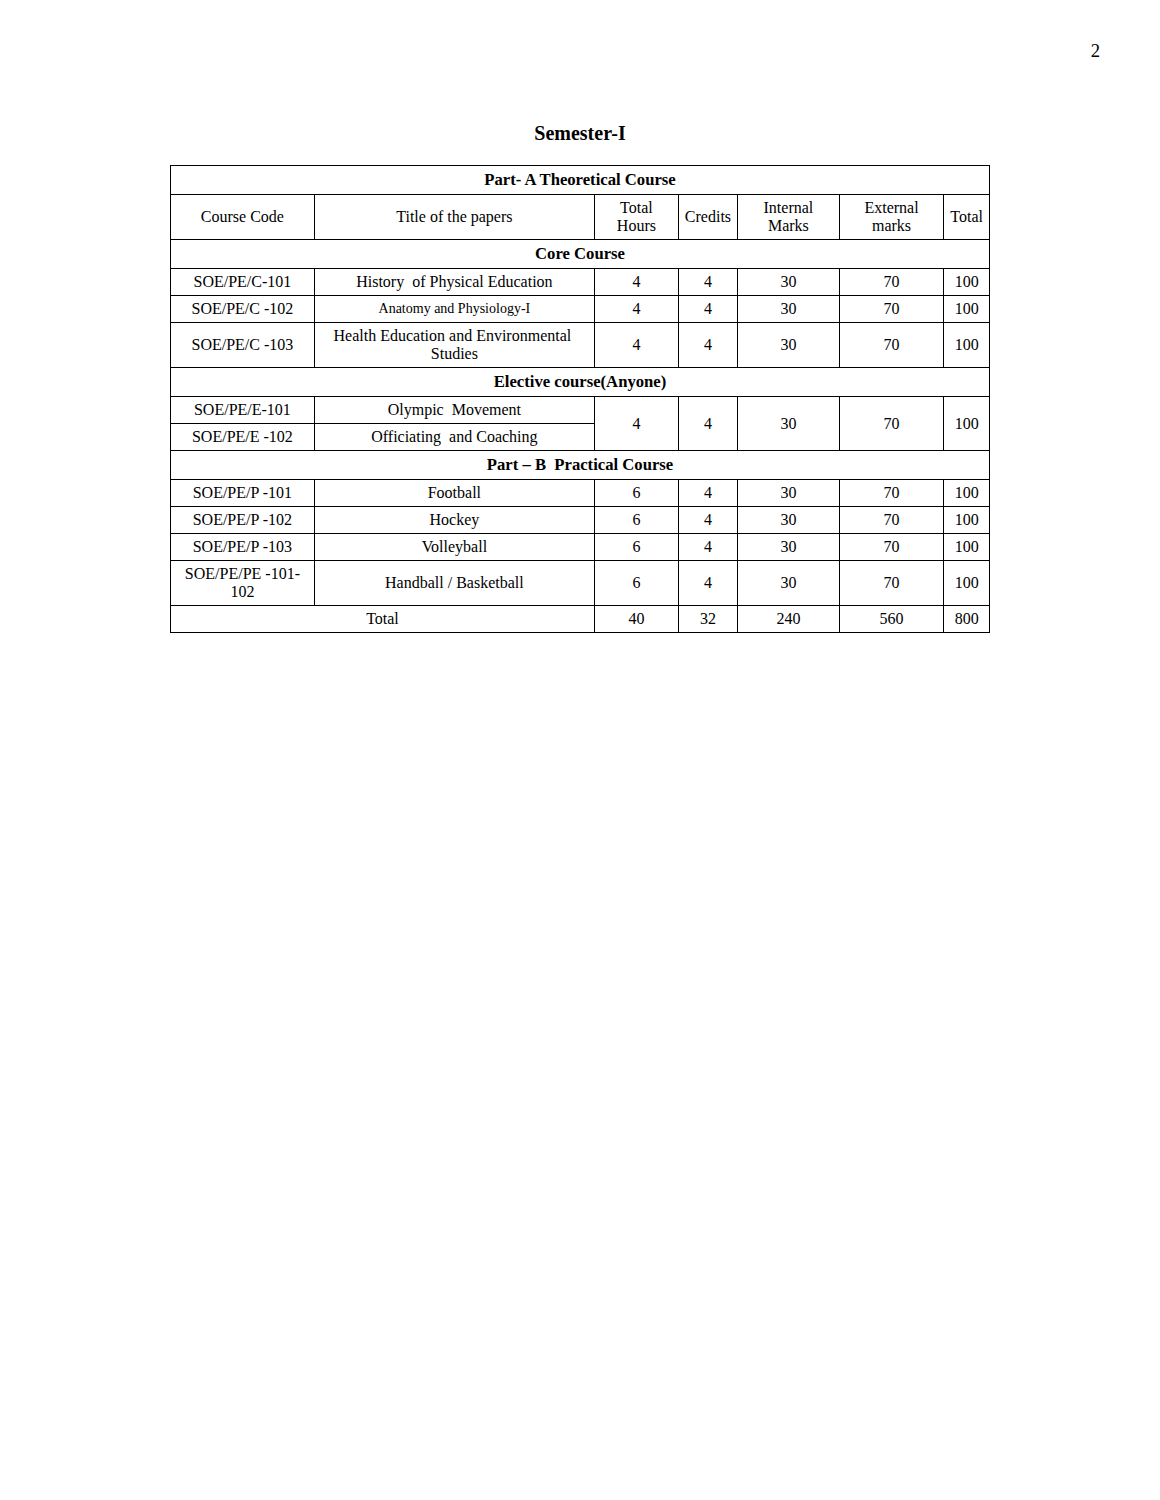2
Semester-I
| Part- A Theoretical Course |
| Course Code | Title of the papers | Total Hours | Credits | Internal Marks | External marks | Total |
| Core Course |
| SOE/PE/C-101 | History of Physical Education | 4 | 4 | 30 | 70 | 100 |
| SOE/PE/C -102 | Anatomy and Physiology-I | 4 | 4 | 30 | 70 | 100 |
| SOE/PE/C -103 | Health Education and Environmental Studies | 4 | 4 | 30 | 70 | 100 |
| Elective course(Anyone) |
| SOE/PE/E-101 | Olympic Movement | 4 | 4 | 30 | 70 | 100 |
| SOE/PE/E -102 | Officiating and Coaching |
| Part – B Practical Course |
| SOE/PE/P -101 | Football | 6 | 4 | 30 | 70 | 100 |
| SOE/PE/P -102 | Hockey | 6 | 4 | 30 | 70 | 100 |
| SOE/PE/P -103 | Volleyball | 6 | 4 | 30 | 70 | 100 |
| SOE/PE/PE -101-102 | Handball / Basketball | 6 | 4 | 30 | 70 | 100 |
| Total | 40 | 32 | 240 | 560 | 800 |